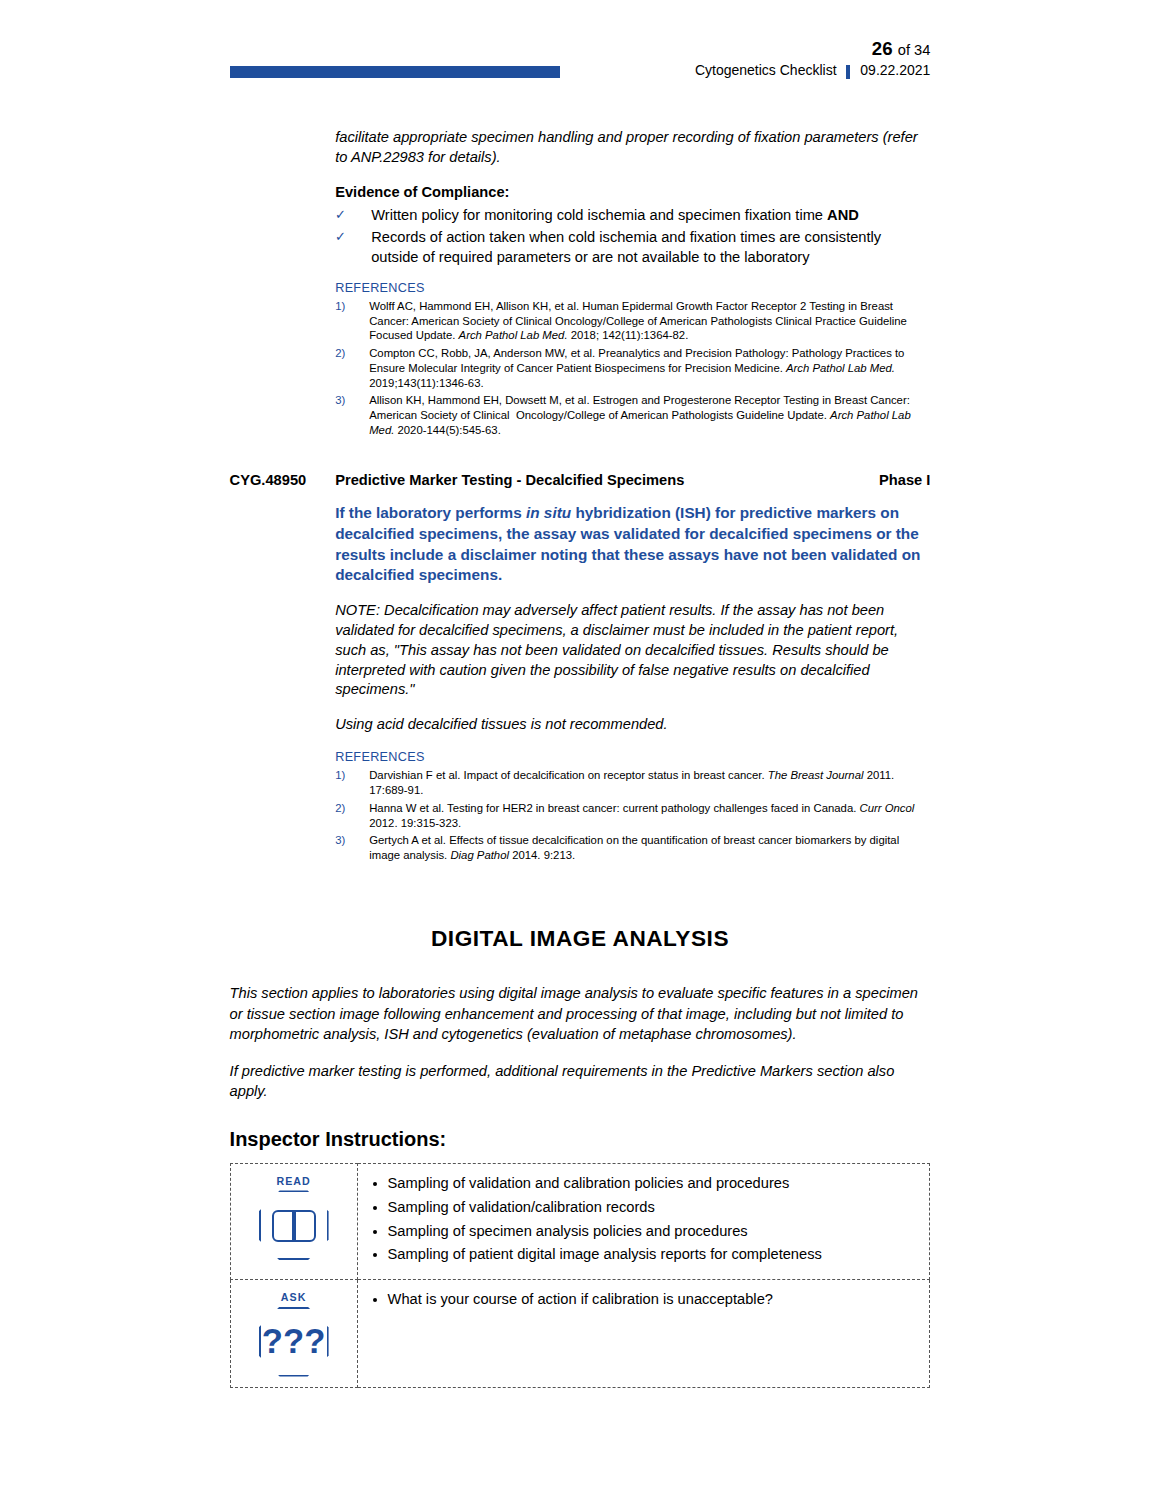26 of 34
Cytogenetics Checklist 09.22.2021
facilitate appropriate specimen handling and proper recording of fixation parameters (refer to ANP.22983 for details).
Evidence of Compliance:
Written policy for monitoring cold ischemia and specimen fixation time AND
Records of action taken when cold ischemia and fixation times are consistently outside of required parameters or are not available to the laboratory
REFERENCES
Wolff AC, Hammond EH, Allison KH, et al. Human Epidermal Growth Factor Receptor 2 Testing in Breast Cancer: American Society of Clinical Oncology/College of American Pathologists Clinical Practice Guideline Focused Update. Arch Pathol Lab Med. 2018; 142(11):1364-82.
Compton CC, Robb, JA, Anderson MW, et al. Preanalytics and Precision Pathology: Pathology Practices to Ensure Molecular Integrity of Cancer Patient Biospecimens for Precision Medicine. Arch Pathol Lab Med. 2019;143(11):1346-63.
Allison KH, Hammond EH, Dowsett M, et al. Estrogen and Progesterone Receptor Testing in Breast Cancer: American Society of Clinical Oncology/College of American Pathologists Guideline Update. Arch Pathol Lab Med. 2020-144(5):545-63.
CYG.48950 Predictive Marker Testing - Decalcified Specimens Phase I
If the laboratory performs in situ hybridization (ISH) for predictive markers on decalcified specimens, the assay was validated for decalcified specimens or the results include a disclaimer noting that these assays have not been validated on decalcified specimens.
NOTE: Decalcification may adversely affect patient results. If the assay has not been validated for decalcified specimens, a disclaimer must be included in the patient report, such as, "This assay has not been validated on decalcified tissues. Results should be interpreted with caution given the possibility of false negative results on decalcified specimens."
Using acid decalcified tissues is not recommended.
REFERENCES
Darvishian F et al. Impact of decalcification on receptor status in breast cancer. The Breast Journal 2011. 17:689-91.
Hanna W et al. Testing for HER2 in breast cancer: current pathology challenges faced in Canada. Curr Oncol 2012. 19:315-323.
Gertych A et al. Effects of tissue decalcification on the quantification of breast cancer biomarkers by digital image analysis. Diag Pathol 2014. 9:213.
DIGITAL IMAGE ANALYSIS
This section applies to laboratories using digital image analysis to evaluate specific features in a specimen or tissue section image following enhancement and processing of that image, including but not limited to morphometric analysis, ISH and cytogenetics (evaluation of metaphase chromosomes).
If predictive marker testing is performed, additional requirements in the Predictive Markers section also apply.
Inspector Instructions:
| READ | Sampling of validation and calibration policies and procedures Sampling of validation/calibration records Sampling of specimen analysis policies and procedures Sampling of patient digital image analysis reports for completeness |
| ASK ??? | What is your course of action if calibration is unacceptable? |